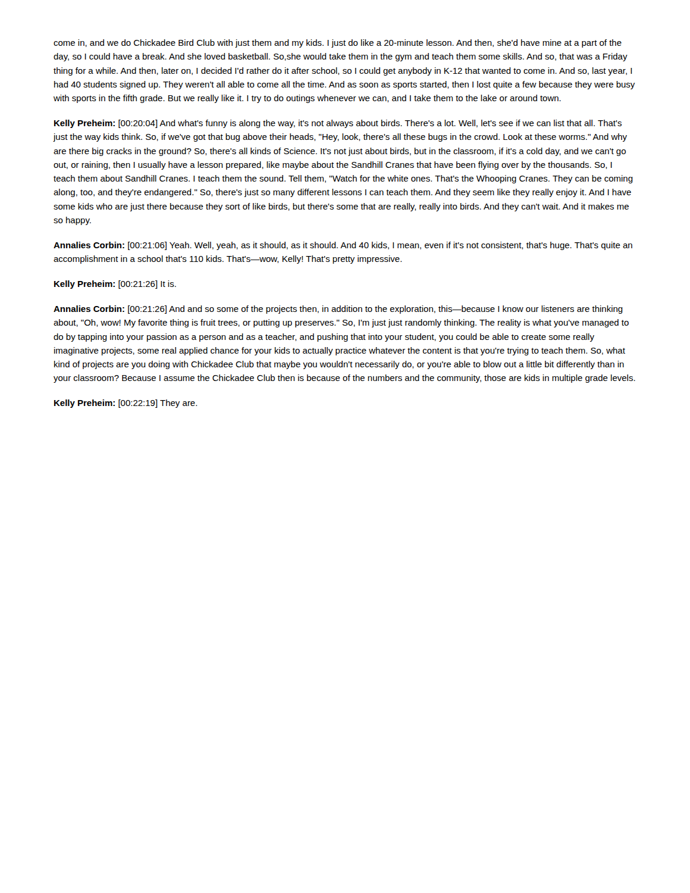come in, and we do Chickadee Bird Club with just them and my kids. I just do like a 20-minute lesson. And then, she'd have mine at a part of the day, so I could have a break. And she loved basketball. So,she would take them in the gym and teach them some skills. And so, that was a Friday thing for a while. And then, later on, I decided I'd rather do it after school, so I could get anybody in K-12 that wanted to come in. And so, last year, I had 40 students signed up. They weren't all able to come all the time. And as soon as sports started, then I lost quite a few because they were busy with sports in the fifth grade. But we really like it. I try to do outings whenever we can, and I take them to the lake or around town.
Kelly Preheim: [00:20:04] And what's funny is along the way, it's not always about birds. There's a lot. Well, let's see if we can list that all. That's just the way kids think. So, if we've got that bug above their heads, "Hey, look, there's all these bugs in the crowd. Look at these worms." And why are there big cracks in the ground? So, there's all kinds of Science. It's not just about birds, but in the classroom, if it's a cold day, and we can't go out, or raining, then I usually have a lesson prepared, like maybe about the Sandhill Cranes that have been flying over by the thousands. So, I teach them about Sandhill Cranes. I teach them the sound. Tell them, "Watch for the white ones. That's the Whooping Cranes. They can be coming along, too, and they're endangered." So, there's just so many different lessons I can teach them. And they seem like they really enjoy it. And I have some kids who are just there because they sort of like birds, but there's some that are really, really into birds. And they can't wait. And it makes me so happy.
Annalies Corbin: [00:21:06] Yeah. Well, yeah, as it should, as it should. And 40 kids, I mean, even if it's not consistent, that's huge. That's quite an accomplishment in a school that's 110 kids. That's—wow, Kelly! That's pretty impressive.
Kelly Preheim: [00:21:26] It is.
Annalies Corbin: [00:21:26] And and so some of the projects then, in addition to the exploration, this—because I know our listeners are thinking about, "Oh, wow! My favorite thing is fruit trees, or putting up preserves." So, I'm just just randomly thinking. The reality is what you've managed to do by tapping into your passion as a person and as a teacher, and pushing that into your student, you could be able to create some really imaginative projects, some real applied chance for your kids to actually practice whatever the content is that you're trying to teach them. So, what kind of projects are you doing with Chickadee Club that maybe you wouldn't necessarily do, or you're able to blow out a little bit differently than in your classroom? Because I assume the Chickadee Club then is because of the numbers and the community, those are kids in multiple grade levels.
Kelly Preheim: [00:22:19] They are.